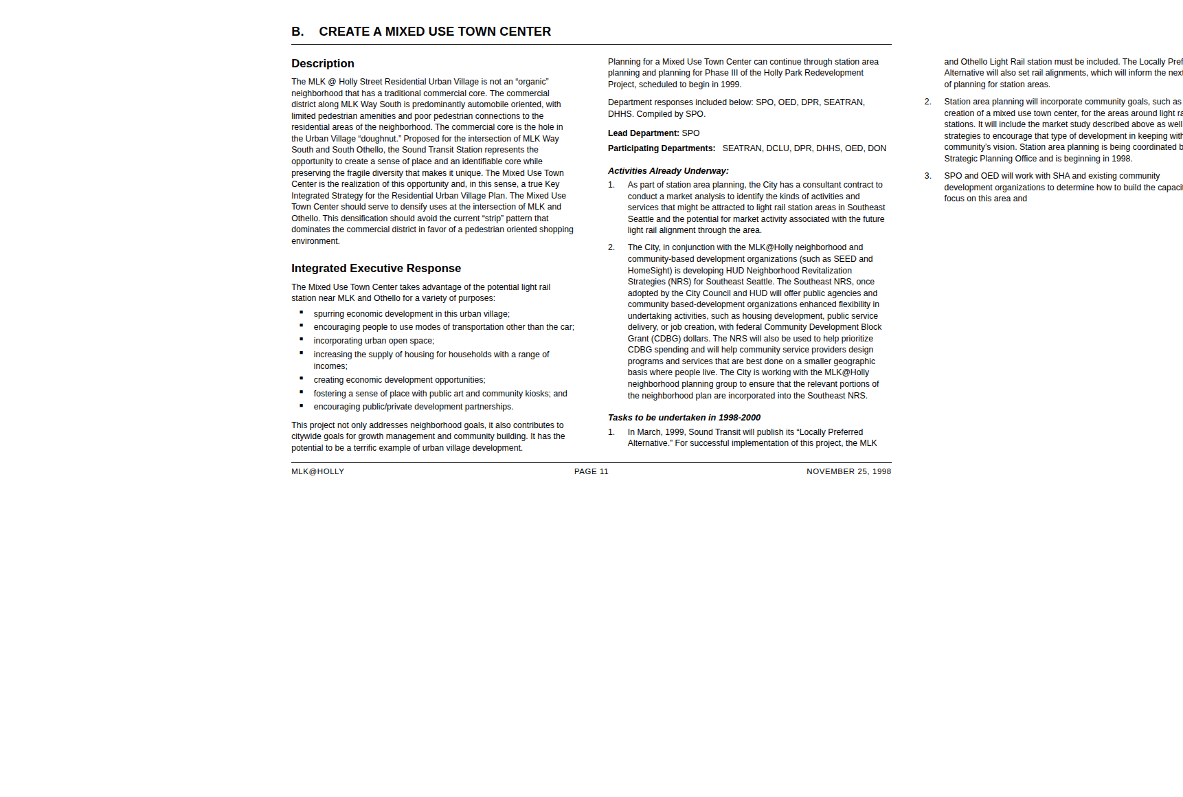B. CREATE A MIXED USE TOWN CENTER
Description
The MLK @ Holly Street Residential Urban Village is not an “organic” neighborhood that has a traditional commercial core. The commercial district along MLK Way South is predominantly automobile oriented, with limited pedestrian amenities and poor pedestrian connections to the residential areas of the neighborhood. The commercial core is the hole in the Urban Village “doughnut.” Proposed for the intersection of MLK Way South and South Othello, the Sound Transit Station represents the opportunity to create a sense of place and an identifiable core while preserving the fragile diversity that makes it unique. The Mixed Use Town Center is the realization of this opportunity and, in this sense, a true Key Integrated Strategy for the Residential Urban Village Plan. The Mixed Use Town Center should serve to densify uses at the intersection of MLK and Othello. This densification should avoid the current “strip” pattern that dominates the commercial district in favor of a pedestrian oriented shopping environment.
Integrated Executive Response
The Mixed Use Town Center takes advantage of the potential light rail station near MLK and Othello for a variety of purposes:
spurring economic development in this urban village;
encouraging people to use modes of transportation other than the car;
incorporating urban open space;
increasing the supply of housing for households with a range of incomes;
creating economic development opportunities;
fostering a sense of place with public art and community kiosks; and
encouraging public/private development partnerships.
This project not only addresses neighborhood goals, it also contributes to citywide goals for growth management and community building. It has the potential to be a terrific example of urban village development.
Planning for a Mixed Use Town Center can continue through station area planning and planning for Phase III of the Holly Park Redevelopment Project, scheduled to begin in 1999.
Department responses included below: SPO, OED, DPR, SEATRAN, DHHS. Compiled by SPO.
Lead Department: SPO
Participating Departments: SEATRAN, DCLU, DPR, DHHS, OED, DON
Activities Already Underway:
As part of station area planning, the City has a consultant contract to conduct a market analysis to identify the kinds of activities and services that might be attracted to light rail station areas in Southeast Seattle and the potential for market activity associated with the future light rail alignment through the area.
The City, in conjunction with the MLK@Holly neighborhood and community-based development organizations (such as SEED and HomeSight) is developing HUD Neighborhood Revitalization Strategies (NRS) for Southeast Seattle. The Southeast NRS, once adopted by the City Council and HUD will offer public agencies and community based-development organizations enhanced flexibility in undertaking activities, such as housing development, public service delivery, or job creation, with federal Community Development Block Grant (CDBG) dollars. The NRS will also be used to help prioritize CDBG spending and will help community service providers design programs and services that are best done on a smaller geographic basis where people live. The City is working with the MLK@Holly neighborhood planning group to ensure that the relevant portions of the neighborhood plan are incorporated into the Southeast NRS.
Tasks to be undertaken in 1998-2000
In March, 1999, Sound Transit will publish its “Locally Preferred Alternative.” For successful implementation of this project, the MLK and Othello Light Rail station must be included. The Locally Preferred Alternative will also set rail alignments, which will inform the next round of planning for station areas.
Station area planning will incorporate community goals, such as the creation of a mixed use town center, for the areas around light rail stations. It will include the market study described above as well as strategies to encourage that type of development in keeping with the community’s vision. Station area planning is being coordinated by the Strategic Planning Office and is beginning in 1998.
SPO and OED will work with SHA and existing community development organizations to determine how to build the capacity to focus on this area and
MLK@HOLLY
PAGE 11
NOVEMBER 25, 1998